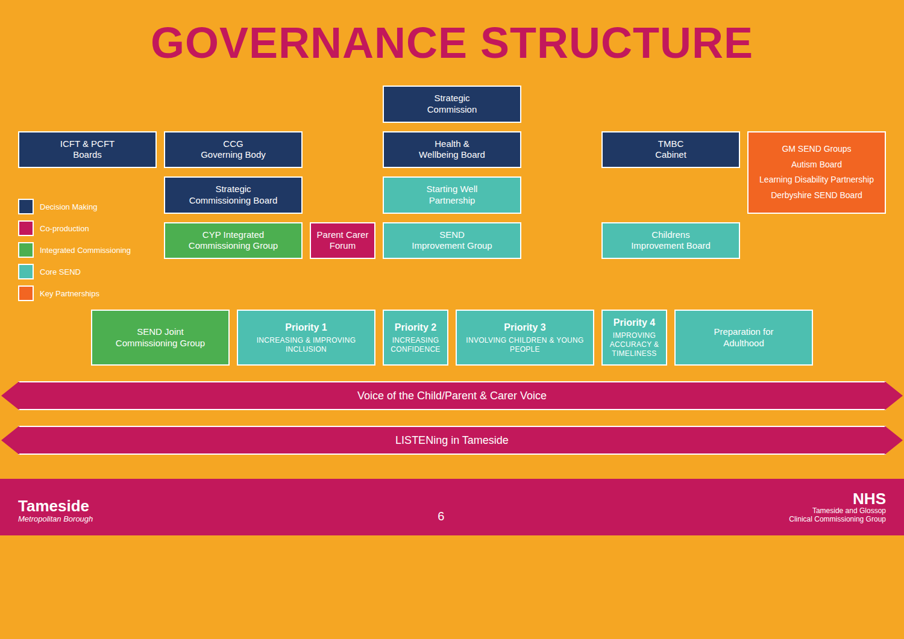Governance Structure
Decision Making
Co-production
Integrated Commissioning
Core SEND
Key Partnerships
Strategic
Commission
ICFT & PCFT
Boards
CCG
Governing Body
Health &
Wellbeing Board
TMBC
Cabinet
GM SEND Groups
Autism Board
Learning Disability Partnership
Derbyshire SEND Board
Strategic
Commissioning Board
Starting Well
Partnership
CYP Integrated
Commissioning Group
Parent Carer
Forum
SEND
Improvement Group
Childrens
Improvement Board
SEND Joint
Commissioning Group
Priority 1 Increasing & improving inclusion
Priority 2 Increasing confidence
Priority 3 Involving children & young people
Priority 4 Improving accuracy & timeliness
Preparation for
Adulthood
Voice of the Child/Parent & Carer Voice
LISTENing in Tameside
Tameside Metropolitan Borough
6
NHS Tameside and Glossop Clinical Commissioning Group